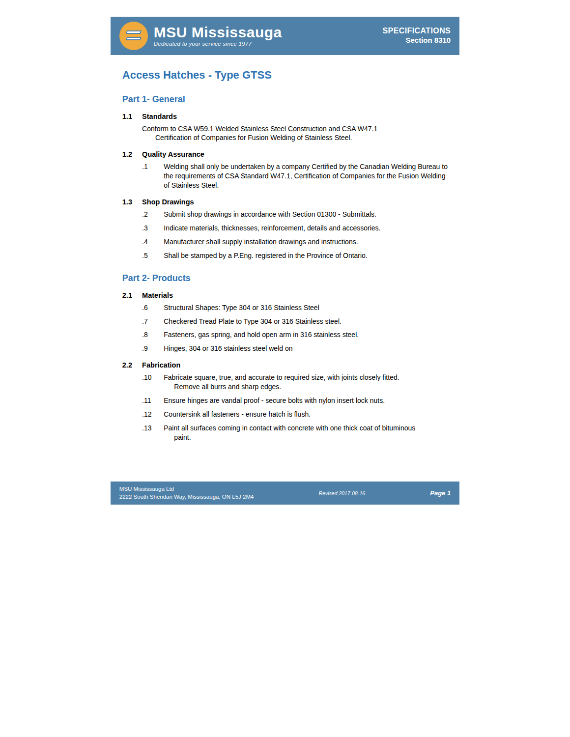MSU Mississauga
Dedicated to your service since 1977
SPECIFICATIONS
Section 8310
Access Hatches - Type GTSS
Part 1- General
1.1 Standards
Conform to CSA W59.1 Welded Stainless Steel Construction and CSA W47.1 Certification of Companies for Fusion Welding of Stainless Steel.
1.2 Quality Assurance
.1 Welding shall only be undertaken by a company Certified by the Canadian Welding Bureau to the requirements of CSA Standard W47.1, Certification of Companies for the Fusion Welding of Stainless Steel.
1.3 Shop Drawings
.2 Submit shop drawings in accordance with Section 01300 - Submittals.
.3 Indicate materials, thicknesses, reinforcement, details and accessories.
.4 Manufacturer shall supply installation drawings and instructions.
.5 Shall be stamped by a P.Eng. registered in the Province of Ontario.
Part 2- Products
2.1 Materials
.6 Structural Shapes: Type 304 or 316 Stainless Steel
.7 Checkered Tread Plate to Type 304 or 316 Stainless steel.
.8 Fasteners, gas spring, and hold open arm in 316 stainless steel.
.9 Hinges, 304 or 316 stainless steel weld on
2.2 Fabrication
.10 Fabricate square, true, and accurate to required size, with joints closely fitted. Remove all burrs and sharp edges.
.11 Ensure hinges are vandal proof - secure bolts with nylon insert lock nuts.
.12 Countersink all fasteners - ensure hatch is flush.
.13 Paint all surfaces coming in contact with concrete with one thick coat of bituminous paint.
MSU Mississauga Ltd
2222 South Sheridan Way, Mississauga, ON L5J 2M4
Revised 2017-08-16
Page 1